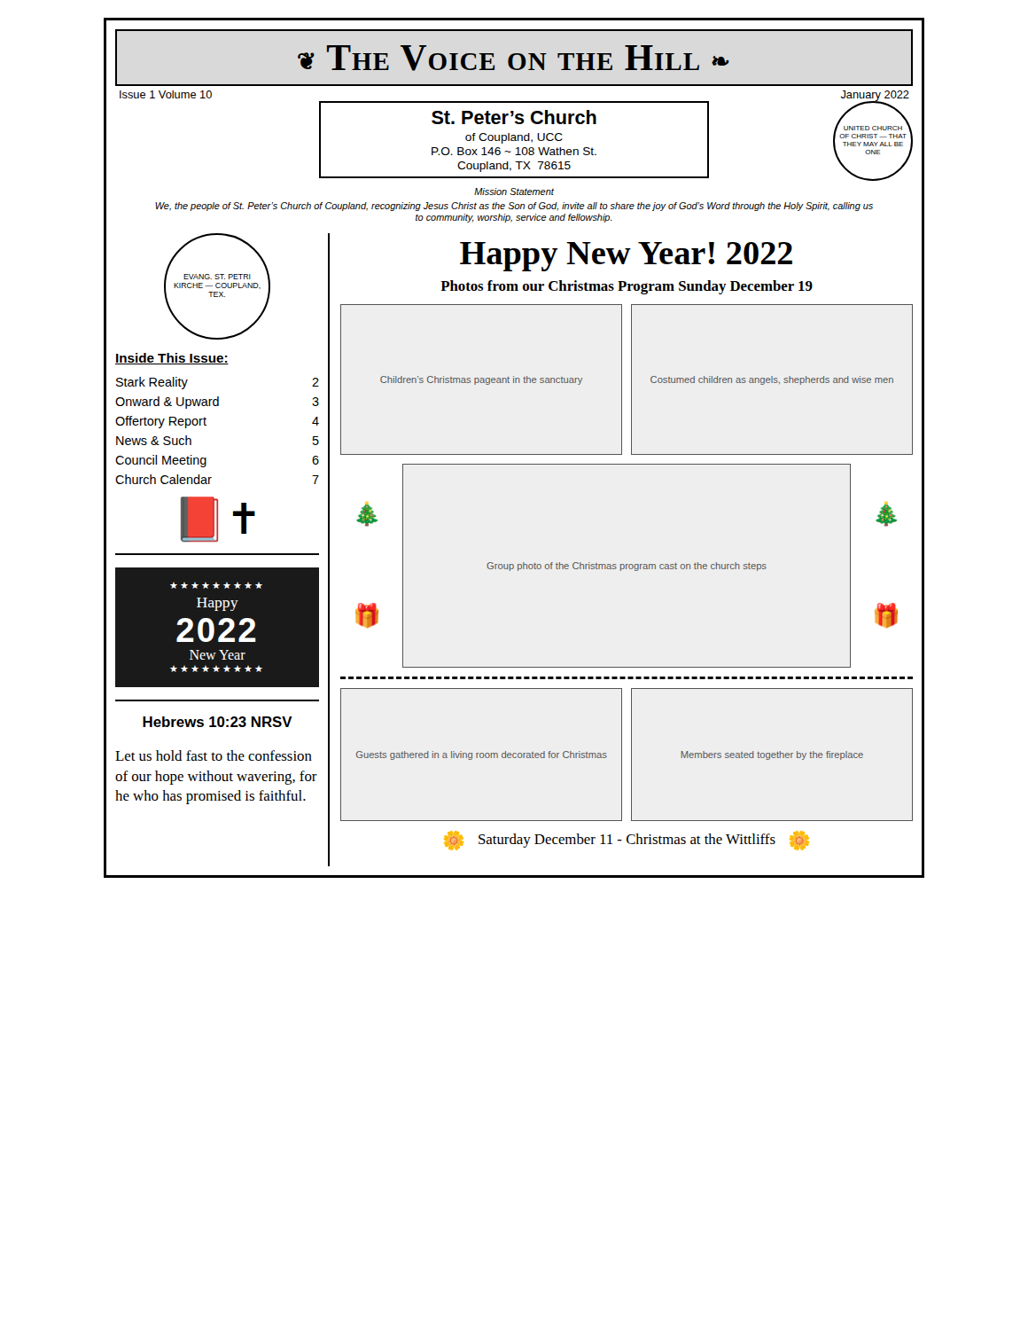❦ The Voice on the Hill ❧
Issue 1 Volume 10 January 2022
St. Peter’s Church
of Coupland, UCC
P.O. Box 146 ~ 108 Wathen St.
Coupland, TX 78615
UNITED CHURCH OF CHRIST — THAT THEY MAY ALL BE ONE
Mission Statement We, the people of St. Peter’s Church of Coupland, recognizing Jesus Christ as the Son of God, invite all to share the joy of God’s Word through the Holy Spirit, calling us to community, worship, service and fellowship.
EVANG. ST. PETRI KIRCHE — COUPLAND, TEX.
Inside This Issue:
| Stark Reality | 2 |
| Onward & Upward | 3 |
| Offertory Report | 4 |
| News & Such | 5 |
| Council Meeting | 6 |
| Church Calendar | 7 |
📕✝
★★★★★★★★★
Happy
2022
New Year
★★★★★★★★★
Hebrews 10:23 NRSV
Let us hold fast to the confession of our hope without wavering, for he who has promised is faithful.
Happy New Year! 2022
Photos from our Christmas Program Sunday December 19
Children’s Christmas pageant in the sanctuary
Costumed children as angels, shepherds and wise men
🎄 🎁
Group photo of the Christmas program cast on the church steps
🎄 🎁
Guests gathered in a living room decorated for Christmas
Members seated together by the fireplace
🌼Saturday December 11 - Christmas at the Wittliffs🌼